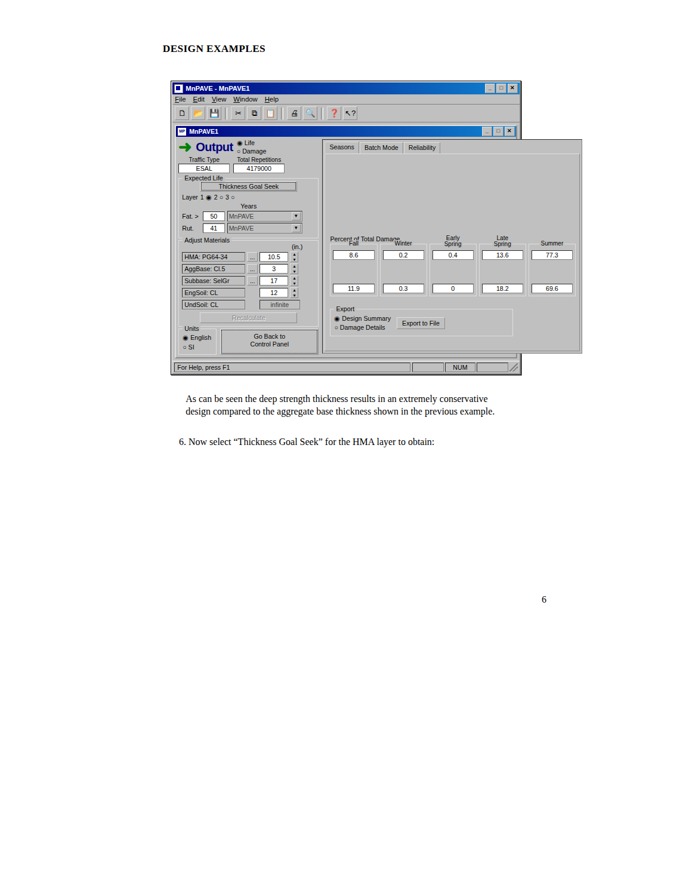DESIGN EXAMPLES
MnPAVE - MnPAVE1
_
□
✕
File Edit View Window Help
🗋
📂
💾
✂
⧉
📋
🖨
🔍
❓
↖?
MP MnPAVE1
_
□
✕
➜ Output
◉ Life ○ Damage
Traffic Type ESAL
Total Repetitions 4179000
Expected Life
Thickness Goal Seek
Layer 1 ◉ 2 ○ 3 ○
Years
Fat. > 50 MnPAVE▼
Rut. 41 MnPAVE▼
Adjust Materials
(in.)
HMA: PG64-34 ... 10.5 ▲▼
AggBase: Cl.5 ... 3 ▲▼
Subbase: SelGr ... 17 ▲▼
EngSoil: CL ... 12 ▲▼
UndSoil: CL ... infinite ▲▼
Recalculate
Units
◉ English
○ SI
Go Back to
Control Panel
Seasons
Batch Mode
Reliability
Percent of Total Damage
Fall
8.6
11.9
Winter
0.2
0.3
Early
Spring
0.4
0
Late
Spring
13.6
18.2
Summer
77.3
69.6
Export
◉ Design Summary
○ Damage Details
Export to File
For Help, press F1
NUM
As can be seen the deep strength thickness results in an extremely conservative design compared to the aggregate base thickness shown in the previous example.
Now select “Thickness Goal Seek” for the HMA layer to obtain:
6